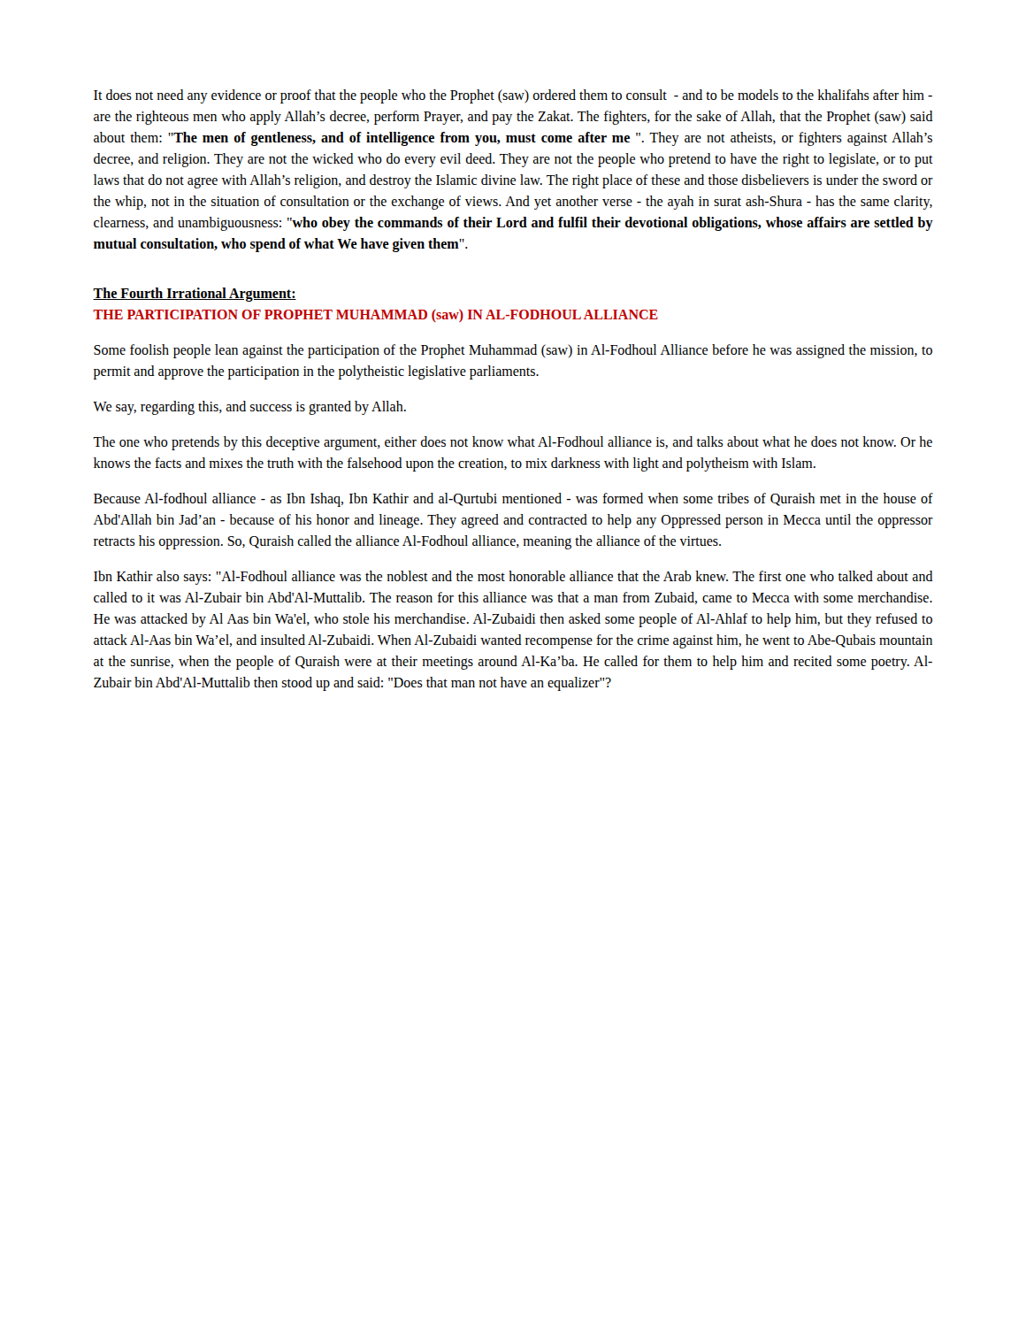It does not need any evidence or proof that the people who the Prophet (saw) ordered them to consult - and to be models to the khalifahs after him - are the righteous men who apply Allah’s decree, perform Prayer, and pay the Zakat. The fighters, for the sake of Allah, that the Prophet (saw) said about them: "The men of gentleness, and of intelligence from you, must come after me ". They are not atheists, or fighters against Allah’s decree, and religion. They are not the wicked who do every evil deed. They are not the people who pretend to have the right to legislate, or to put laws that do not agree with Allah’s religion, and destroy the Islamic divine law. The right place of these and those disbelievers is under the sword or the whip, not in the situation of consultation or the exchange of views. And yet another verse - the ayah in surat ash-Shura - has the same clarity, clearness, and unambiguousness: "who obey the commands of their Lord and fulfil their devotional obligations, whose affairs are settled by mutual consultation, who spend of what We have given them".
The Fourth Irrational Argument:
THE PARTICIPATION OF PROPHET MUHAMMAD (saw) IN AL-FODHOUL ALLIANCE
Some foolish people lean against the participation of the Prophet Muhammad (saw) in Al-Fodhoul Alliance before he was assigned the mission, to permit and approve the participation in the polytheistic legislative parliaments.
We say, regarding this, and success is granted by Allah.
The one who pretends by this deceptive argument, either does not know what Al-Fodhoul alliance is, and talks about what he does not know. Or he knows the facts and mixes the truth with the falsehood upon the creation, to mix darkness with light and polytheism with Islam.
Because Al-fodhoul alliance - as Ibn Ishaq, Ibn Kathir and al-Qurtubi mentioned - was formed when some tribes of Quraish met in the house of Abd'Allah bin Jad’an - because of his honor and lineage. They agreed and contracted to help any Oppressed person in Mecca until the oppressor retracts his oppression. So, Quraish called the alliance Al-Fodhoul alliance, meaning the alliance of the virtues.
Ibn Kathir also says: "Al-Fodhoul alliance was the noblest and the most honorable alliance that the Arab knew. The first one who talked about and called to it was Al-Zubair bin Abd'Al-Muttalib. The reason for this alliance was that a man from Zubaid, came to Mecca with some merchandise. He was attacked by Al Aas bin Wa'el, who stole his merchandise. Al-Zubaidi then asked some people of Al-Ahlaf to help him, but they refused to attack Al-Aas bin Wa’el, and insulted Al-Zubaidi. When Al-Zubaidi wanted recompense for the crime against him, he went to Abe-Qubais mountain at the sunrise, when the people of Quraish were at their meetings around Al-Ka’ba. He called for them to help him and recited some poetry. Al-Zubair bin Abd'Al-Muttalib then stood up and said: "Does that man not have an equalizer"?